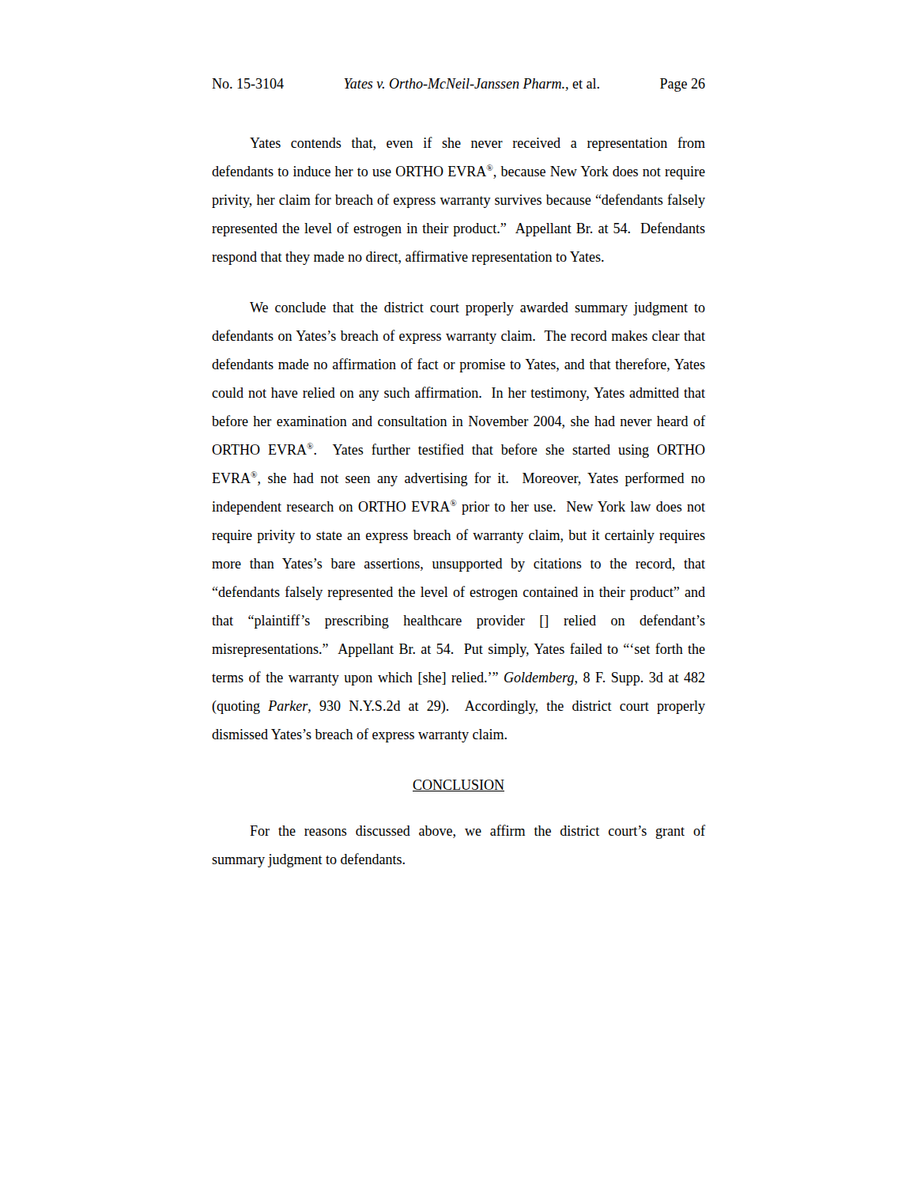No. 15-3104 Yates v. Ortho-McNeil-Janssen Pharm., et al. Page 26
Yates contends that, even if she never received a representation from defendants to induce her to use ORTHO EVRA®, because New York does not require privity, her claim for breach of express warranty survives because “defendants falsely represented the level of estrogen in their product.” Appellant Br. at 54. Defendants respond that they made no direct, affirmative representation to Yates.
We conclude that the district court properly awarded summary judgment to defendants on Yates’s breach of express warranty claim. The record makes clear that defendants made no affirmation of fact or promise to Yates, and that therefore, Yates could not have relied on any such affirmation. In her testimony, Yates admitted that before her examination and consultation in November 2004, she had never heard of ORTHO EVRA®. Yates further testified that before she started using ORTHO EVRA®, she had not seen any advertising for it. Moreover, Yates performed no independent research on ORTHO EVRA® prior to her use. New York law does not require privity to state an express breach of warranty claim, but it certainly requires more than Yates’s bare assertions, unsupported by citations to the record, that “defendants falsely represented the level of estrogen contained in their product” and that “plaintiff’s prescribing healthcare provider [] relied on defendant’s misrepresentations.” Appellant Br. at 54. Put simply, Yates failed to “‘set forth the terms of the warranty upon which [she] relied.’” Goldemberg, 8 F. Supp. 3d at 482 (quoting Parker, 930 N.Y.S.2d at 29). Accordingly, the district court properly dismissed Yates’s breach of express warranty claim.
CONCLUSION
For the reasons discussed above, we affirm the district court’s grant of summary judgment to defendants.